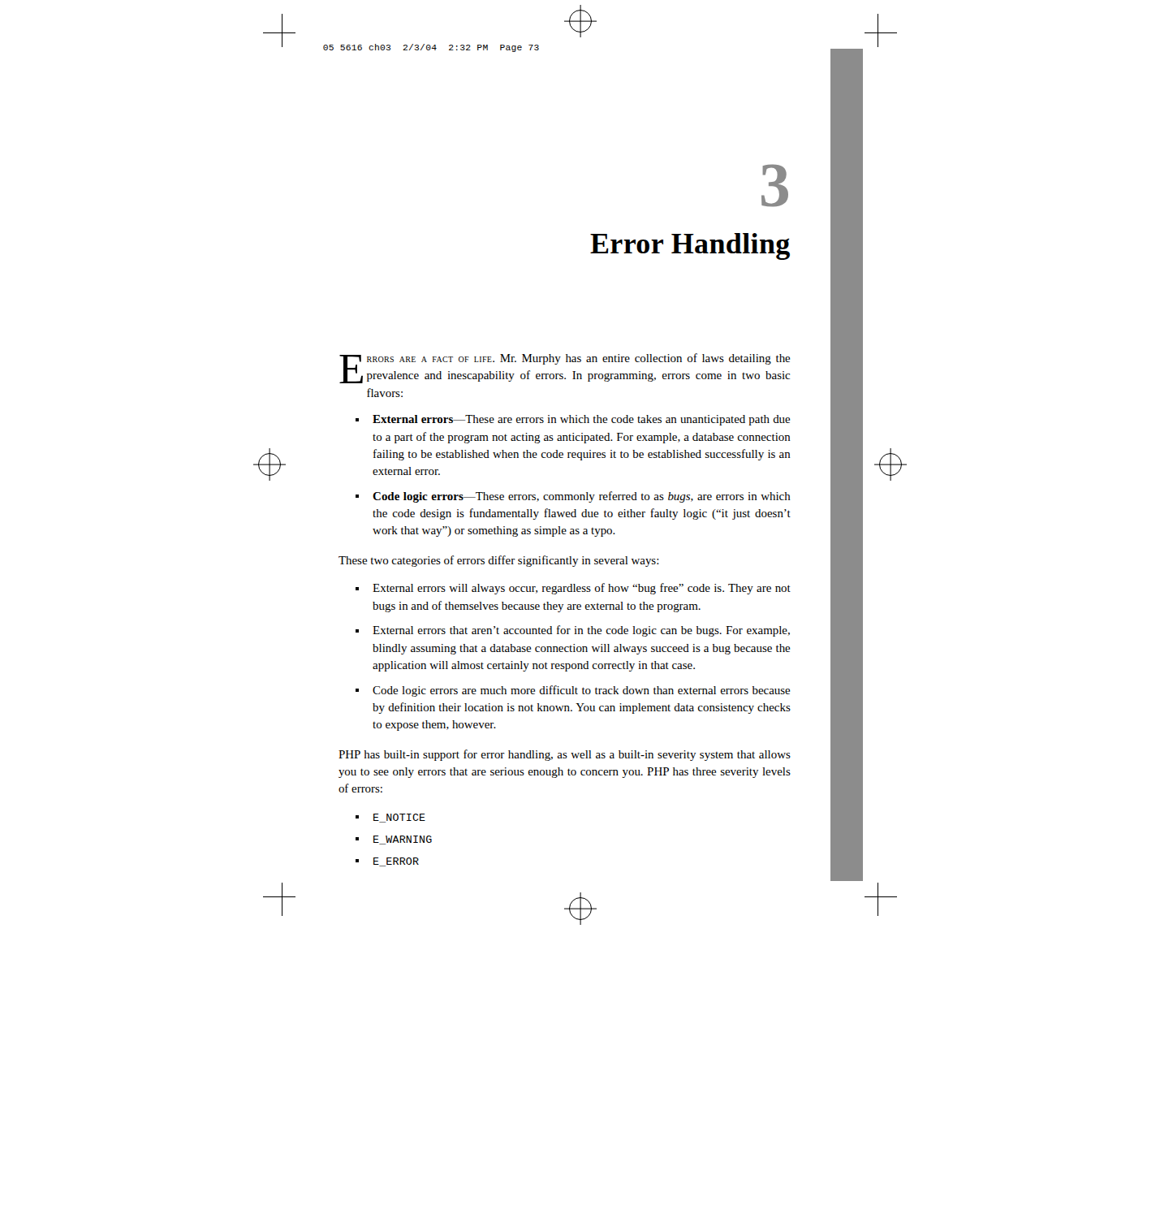05 5616 ch03 2/3/04 2:32 PM Page 73
3
Error Handling
Errors are a fact of life. Mr. Murphy has an entire collection of laws detailing the prevalence and inescapability of errors. In programming, errors come in two basic flavors:
External errors—These are errors in which the code takes an unanticipated path due to a part of the program not acting as anticipated. For example, a database connection failing to be established when the code requires it to be established successfully is an external error.
Code logic errors—These errors, commonly referred to as bugs, are errors in which the code design is fundamentally flawed due to either faulty logic (“it just doesn’t work that way”) or something as simple as a typo.
These two categories of errors differ significantly in several ways:
External errors will always occur, regardless of how “bug free” code is. They are not bugs in and of themselves because they are external to the program.
External errors that aren’t accounted for in the code logic can be bugs. For example, blindly assuming that a database connection will always succeed is a bug because the application will almost certainly not respond correctly in that case.
Code logic errors are much more difficult to track down than external errors because by definition their location is not known. You can implement data consistency checks to expose them, however.
PHP has built-in support for error handling, as well as a built-in severity system that allows you to see only errors that are serious enough to concern you. PHP has three severity levels of errors:
E_NOTICE
E_WARNING
E_ERROR